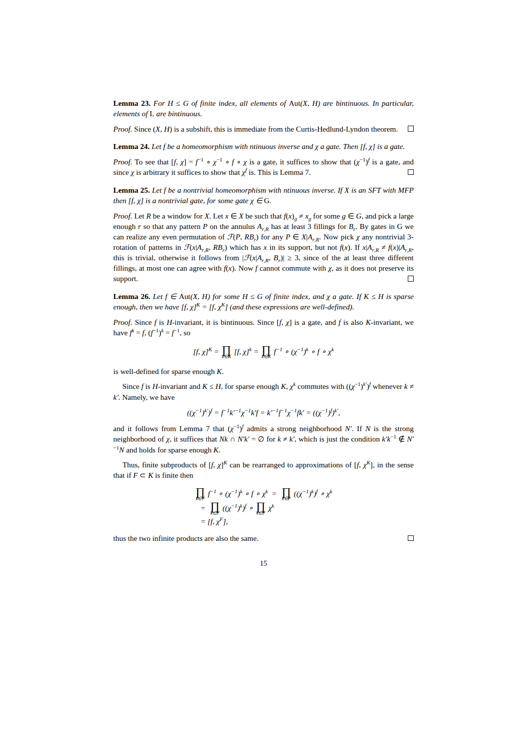Lemma 23. For H ≤ G of finite index, all elements of Aut(X, H) are bintinuous. In particular, elements of L are bintinuous.
Proof. Since (X, H) is a subshift, this is immediate from the Curtis-Hedlund-Lyndon theorem.
Lemma 24. Let f be a homeomorphism with ntinuous inverse and χ a gate. Then [f, χ] is a gate.
Proof. To see that [f, χ] = f−1 ∘ χ−1 ∘ f ∘ χ is a gate, it suffices to show that (χ−1)f is a gate, and since χ is arbitrary it suffices to show that χf is. This is Lemma 7.
Lemma 25. Let f be a nontrivial homeomorphism with ntinuous inverse. If X is an SFT with MFP then [f, χ] is a nontrivial gate, for some gate χ ∈ G.
Proof. Let R be a window for X. Let x ∈ X be such that f(x)g ≠ xg for some g ∈ G, and pick a large enough r so that any pattern P on the annulus Ar,R has at least 3 fillings for Br. By gates in G we can realize any even permutation of ℱ(P, RBr) for any P ∈ X|Ar,R. Now pick χ any nontrivial 3-rotation of patterns in ℱ(x|Ar,R, RBr) which has x in its support, but not f(x). If x|Ar,R ≠ f(x)|Ar,R, this is trivial, otherwise it follows from |ℱ(x|Ar,R, Br)| ≥ 3, since of the at least three different fillings, at most one can agree with f(x). Now f cannot commute with χ, as it does not preserve its support.
Lemma 26. Let f ∈ Aut(X, H) for some H ≤ G of finite index, and χ a gate. If K ≤ H is sparse enough, then we have [f, χ]K = [f, χK] (and these expressions are well-defined).
Proof. Since f is H-invariant, it is bintinuous. Since [f, χ] is a gate, and f is also K-invariant, we have fk = f, (f−1)k = f−1, so
[f, χ]K = ∏k∈K [f, χ]k = ∏k∈K f−1 ∘ (χ−1)k ∘ f ∘ χk
is well-defined for sparse enough K.
Since f is H-invariant and K ≤ H, for sparse enough K, χk commutes with ((χ−1)k′)f whenever k ≠ k′. Namely, we have
((χ−1)k′)f = f−1k′−1χ−1k′f = k′−1f−1χ−1fk′ = ((χ−1)f)k′,
and it follows from Lemma 7 that (χ−1)f admits a strong neighborhood N′. If N is the strong neighborhood of χ, it suffices that Nk ∩ N′k′ = ∅ for k ≠ k′, which is just the condition k′k−1 ∉ N′−1N and holds for sparse enough K.
Thus, finite subproducts of [f, χ]K can be rearranged to approximations of [f, χK], in the sense that if F ⊂ K is finite then
∏k∈F f−1 ∘ (χ−1)k ∘ f ∘ χk = ∏k∈F ((χ−1)k)f ∘ χk = ∏k∈F ((χ−1)k)f ∘ ∏k∈F χk = [f, χF],
thus the two infinite products are also the same.
15